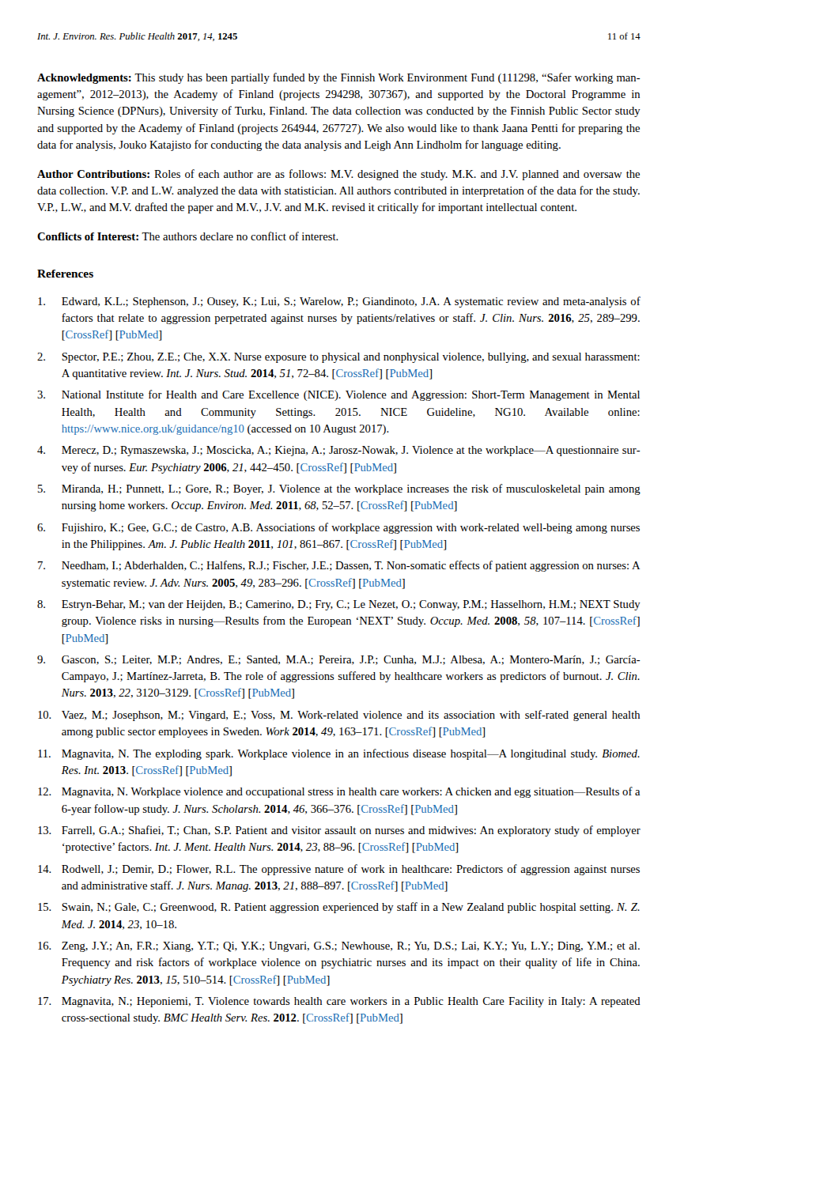Int. J. Environ. Res. Public Health 2017, 14, 1245 11 of 14
Acknowledgments: This study has been partially funded by the Finnish Work Environment Fund (111298, “Safer working management”, 2012–2013), the Academy of Finland (projects 294298, 307367), and supported by the Doctoral Programme in Nursing Science (DPNurs), University of Turku, Finland. The data collection was conducted by the Finnish Public Sector study and supported by the Academy of Finland (projects 264944, 267727). We also would like to thank Jaana Pentti for preparing the data for analysis, Jouko Katajisto for conducting the data analysis and Leigh Ann Lindholm for language editing.
Author Contributions: Roles of each author are as follows: M.V. designed the study. M.K. and J.V. planned and oversaw the data collection. V.P. and L.W. analyzed the data with statistician. All authors contributed in interpretation of the data for the study. V.P., L.W., and M.V. drafted the paper and M.V., J.V. and M.K. revised it critically for important intellectual content.
Conflicts of Interest: The authors declare no conflict of interest.
References
Edward, K.L.; Stephenson, J.; Ousey, K.; Lui, S.; Warelow, P.; Giandinoto, J.A. A systematic review and meta-analysis of factors that relate to aggression perpetrated against nurses by patients/relatives or staff. J. Clin. Nurs. 2016, 25, 289–299. [CrossRef] [PubMed]
Spector, P.E.; Zhou, Z.E.; Che, X.X. Nurse exposure to physical and nonphysical violence, bullying, and sexual harassment: A quantitative review. Int. J. Nurs. Stud. 2014, 51, 72–84. [CrossRef] [PubMed]
National Institute for Health and Care Excellence (NICE). Violence and Aggression: Short-Term Management in Mental Health, Health and Community Settings. 2015. NICE Guideline, NG10. Available online: https://www.nice.org.uk/guidance/ng10 (accessed on 10 August 2017).
Merecz, D.; Rymaszewska, J.; Moscicka, A.; Kiejna, A.; Jarosz-Nowak, J. Violence at the workplace—A questionnaire survey of nurses. Eur. Psychiatry 2006, 21, 442–450. [CrossRef] [PubMed]
Miranda, H.; Punnett, L.; Gore, R.; Boyer, J. Violence at the workplace increases the risk of musculoskeletal pain among nursing home workers. Occup. Environ. Med. 2011, 68, 52–57. [CrossRef] [PubMed]
Fujishiro, K.; Gee, G.C.; de Castro, A.B. Associations of workplace aggression with work-related well-being among nurses in the Philippines. Am. J. Public Health 2011, 101, 861–867. [CrossRef] [PubMed]
Needham, I.; Abderhalden, C.; Halfens, R.J.; Fischer, J.E.; Dassen, T. Non-somatic effects of patient aggression on nurses: A systematic review. J. Adv. Nurs. 2005, 49, 283–296. [CrossRef] [PubMed]
Estryn-Behar, M.; van der Heijden, B.; Camerino, D.; Fry, C.; Le Nezet, O.; Conway, P.M.; Hasselhorn, H.M.; NEXT Study group. Violence risks in nursing—Results from the European ‘NEXT’ Study. Occup. Med. 2008, 58, 107–114. [CrossRef] [PubMed]
Gascon, S.; Leiter, M.P.; Andres, E.; Santed, M.A.; Pereira, J.P.; Cunha, M.J.; Albesa, A.; Montero-Marín, J.; García-Campayo, J.; Martínez-Jarreta, B. The role of aggressions suffered by healthcare workers as predictors of burnout. J. Clin. Nurs. 2013, 22, 3120–3129. [CrossRef] [PubMed]
Vaez, M.; Josephson, M.; Vingard, E.; Voss, M. Work-related violence and its association with self-rated general health among public sector employees in Sweden. Work 2014, 49, 163–171. [CrossRef] [PubMed]
Magnavita, N. The exploding spark. Workplace violence in an infectious disease hospital—A longitudinal study. Biomed. Res. Int. 2013. [CrossRef] [PubMed]
Magnavita, N. Workplace violence and occupational stress in health care workers: A chicken and egg situation—Results of a 6-year follow-up study. J. Nurs. Scholarsh. 2014, 46, 366–376. [CrossRef] [PubMed]
Farrell, G.A.; Shafiei, T.; Chan, S.P. Patient and visitor assault on nurses and midwives: An exploratory study of employer ‘protective’ factors. Int. J. Ment. Health Nurs. 2014, 23, 88–96. [CrossRef] [PubMed]
Rodwell, J.; Demir, D.; Flower, R.L. The oppressive nature of work in healthcare: Predictors of aggression against nurses and administrative staff. J. Nurs. Manag. 2013, 21, 888–897. [CrossRef] [PubMed]
Swain, N.; Gale, C.; Greenwood, R. Patient aggression experienced by staff in a New Zealand public hospital setting. N. Z. Med. J. 2014, 23, 10–18.
Zeng, J.Y.; An, F.R.; Xiang, Y.T.; Qi, Y.K.; Ungvari, G.S.; Newhouse, R.; Yu, D.S.; Lai, K.Y.; Yu, L.Y.; Ding, Y.M.; et al. Frequency and risk factors of workplace violence on psychiatric nurses and its impact on their quality of life in China. Psychiatry Res. 2013, 15, 510–514. [CrossRef] [PubMed]
Magnavita, N.; Heponiemi, T. Violence towards health care workers in a Public Health Care Facility in Italy: A repeated cross-sectional study. BMC Health Serv. Res. 2012. [CrossRef] [PubMed]